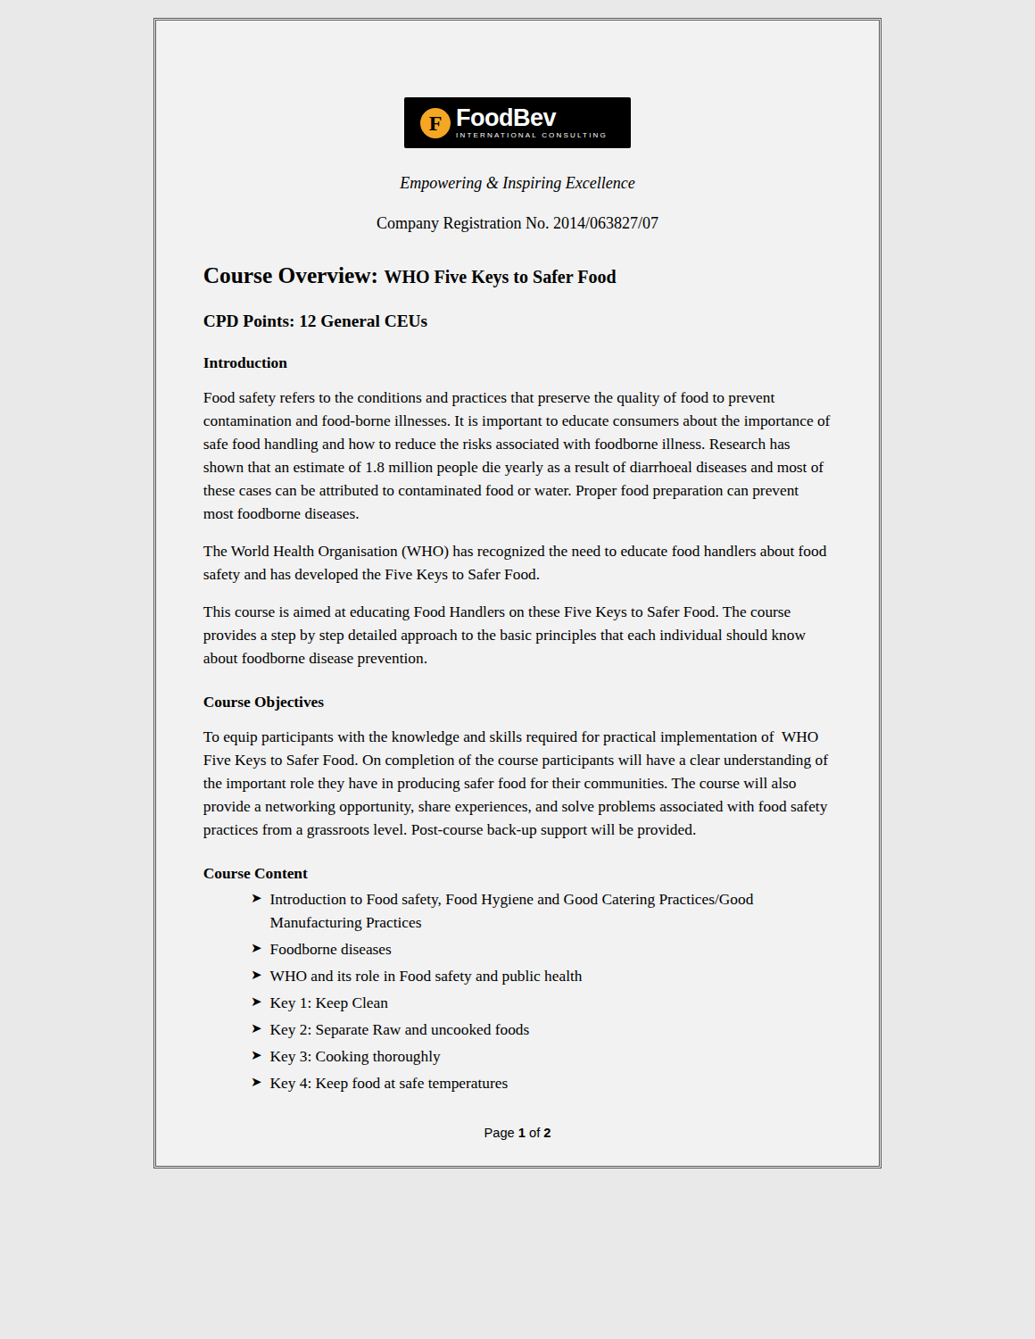FFoodBev INTERNATIONAL CONSULTING
Empowering & Inspiring Excellence
Company Registration No. 2014/063827/07
Course Overview: WHO Five Keys to Safer Food
CPD Points: 12 General CEUs
Introduction
Food safety refers to the conditions and practices that preserve the quality of food to prevent contamination and food-borne illnesses. It is important to educate consumers about the importance of safe food handling and how to reduce the risks associated with foodborne illness. Research has shown that an estimate of 1.8 million people die yearly as a result of diarrhoeal diseases and most of these cases can be attributed to contaminated food or water. Proper food preparation can prevent most foodborne diseases.
The World Health Organisation (WHO) has recognized the need to educate food handlers about food safety and has developed the Five Keys to Safer Food.
This course is aimed at educating Food Handlers on these Five Keys to Safer Food. The course provides a step by step detailed approach to the basic principles that each individual should know about foodborne disease prevention.
Course Objectives
To equip participants with the knowledge and skills required for practical implementation of WHO Five Keys to Safer Food. On completion of the course participants will have a clear understanding of the important role they have in producing safer food for their communities. The course will also provide a networking opportunity, share experiences, and solve problems associated with food safety practices from a grassroots level. Post-course back-up support will be provided.
Course Content
Introduction to Food safety, Food Hygiene and Good Catering Practices/Good Manufacturing Practices
Foodborne diseases
WHO and its role in Food safety and public health
Key 1: Keep Clean
Key 2: Separate Raw and uncooked foods
Key 3: Cooking thoroughly
Key 4: Keep food at safe temperatures
Page 1 of 2